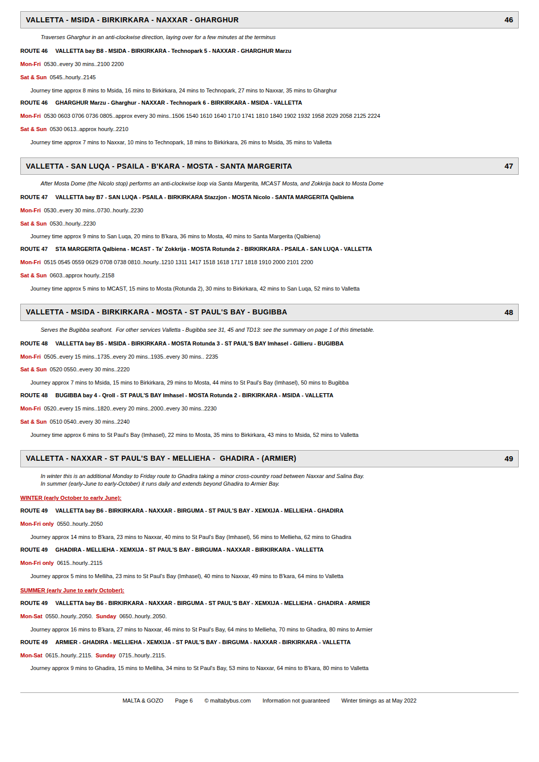VALLETTA - MSIDA - BIRKIRKARA - NAXXAR - GHARGHUR
46
Traverses Gharghur in an anti-clockwise direction, laying over for a few minutes at the terminus
ROUTE 46 VALLETTA bay B8 - MSIDA - BIRKIRKARA - Technopark 5 - NAXXAR - GHARGHUR Marzu
Mon-Fri 0530..every 30 mins..2100 2200
Sat & Sun 0545..hourly..2145
Journey time approx 8 mins to Msida, 16 mins to Birkirkara, 24 mins to Technopark, 27 mins to Naxxar, 35 mins to Gharghur
ROUTE 46 GHARGHUR Marzu - Gharghur - NAXXAR - Technopark 6 - BIRKIRKARA - MSIDA - VALLETTA
Mon-Fri 0530 0603 0706 0736 0805..approx every 30 mins..1506 1540 1610 1640 1710 1741 1810 1840 1902 1932 1958 2029 2058 2125 2224
Sat & Sun 0530 0613..approx hourly..2210
Journey time approx 7 mins to Naxxar, 10 mins to Technopark, 18 mins to Birkirkara, 26 mins to Msida, 35 mins to Valletta
VALLETTA - SAN LUQA - PSAILA - B'KARA - MOSTA - SANTA MARGERITA
47
After Mosta Dome (the Nicolo stop) performs an anti-clockwise loop via Santa Margerita, MCAST Mosta, and Zokkrija back to Mosta Dome
ROUTE 47 VALLETTA bay B7 - SAN LUQA - PSAILA - BIRKIRKARA Stazzjon - MOSTA Nicolo - SANTA MARGERITA Qalbiena
Mon-Fri 0530..every 30 mins..0730..hourly..2230
Sat & Sun 0530..hourly..2230
Journey time approx 9 mins to San Luqa, 20 mins to B'kara, 36 mins to Mosta, 40 mins to Santa Margerita (Qalbiena)
ROUTE 47 STA MARGERITA Qalbiena - MCAST - Ta' Zokkrija - MOSTA Rotunda 2 - BIRKIRKARA - PSAILA - SAN LUQA - VALLETTA
Mon-Fri 0515 0545 0559 0629 0708 0738 0810..hourly..1210 1311 1417 1518 1618 1717 1818 1910 2000 2101 2200
Sat & Sun 0603..approx hourly..2158
Journey time approx 5 mins to MCAST, 15 mins to Mosta (Rotunda 2), 30 mins to Birkirkara, 42 mins to San Luqa, 52 mins to Valletta
VALLETTA - MSIDA - BIRKIRKARA - MOSTA - ST PAUL'S BAY - BUGIBBA
48
Serves the Bugibba seafront. For other services Valletta - Bugibba see 31, 45 and TD13: see the summary on page 1 of this timetable.
ROUTE 48 VALLETTA bay B5 - MSIDA - BIRKIRKARA - MOSTA Rotunda 3 - ST PAUL'S BAY Imhasel - Gillieru - BUGIBBA
Mon-Fri 0505..every 15 mins..1735..every 20 mins..1935..every 30 mins.. 2235
Sat & Sun 0520 0550..every 30 mins..2220
Journey approx 7 mins to Msida, 15 mins to Birkirkara, 29 mins to Mosta, 44 mins to St Paul's Bay (Imhasel), 50 mins to Bugibba
ROUTE 48 BUGIBBA bay 4 - Qroll - ST PAUL'S BAY Imhasel - MOSTA Rotunda 2 - BIRKIRKARA - MSIDA - VALLETTA
Mon-Fri 0520..every 15 mins..1820..every 20 mins..2000..every 30 mins..2230
Sat & Sun 0510 0540..every 30 mins..2240
Journey time approx 6 mins to St Paul's Bay (Imhasel), 22 mins to Mosta, 35 mins to Birkirkara, 43 mins to Msida, 52 mins to Valletta
VALLETTA - NAXXAR - ST PAUL'S BAY - MELLIEHA - GHADIRA - (ARMIER)
49
In winter this is an additional Monday to Friday route to Ghadira taking a minor cross-country road between Naxxar and Salina Bay.
In summer (early-June to early-October) it runs daily and extends beyond Ghadira to Armier Bay.
WINTER (early October to early June):
ROUTE 49 VALLETTA bay B6 - BIRKIRKARA - NAXXAR - BIRGUMA - ST PAUL'S BAY - XEMXIJA - MELLIEHA - GHADIRA
Mon-Fri only 0550..hourly..2050
Journey approx 14 mins to B'kara, 23 mins to Naxxar, 40 mins to St Paul's Bay (Imhasel), 56 mins to Mellieha, 62 mins to Ghadira
ROUTE 49 GHADIRA - MELLIEHA - XEMXIJA - ST PAUL'S BAY - BIRGUMA - NAXXAR - BIRKIRKARA - VALLETTA
Mon-Fri only 0615..hourly..2115
Journey approx 5 mins to Melliha, 23 mins to St Paul's Bay (Imhasel), 40 mins to Naxxar, 49 mins to B'kara, 64 mins to Valletta
SUMMER (early June to early October):
ROUTE 49 VALLETTA bay B6 - BIRKIRKARA - NAXXAR - BIRGUMA - ST PAUL'S BAY - XEMXIJA - MELLIEHA - GHADIRA - ARMIER
Mon-Sat 0550..hourly..2050. Sunday 0650..hourly..2050.
Journey approx 16 mins to B'kara, 27 mins to Naxxar, 46 mins to St Paul's Bay, 64 mins to Mellieha, 70 mins to Ghadira, 80 mins to Armier
ROUTE 49 ARMIER - GHADIRA - MELLIEHA - XEMXIJA - ST PAUL'S BAY - BIRGUMA - NAXXAR - BIRKIRKARA - VALLETTA
Mon-Sat 0615..hourly..2115. Sunday 0715..hourly..2115.
Journey approx 9 mins to Ghadira, 15 mins to Melliha, 34 mins to St Paul's Bay, 53 mins to Naxxar, 64 mins to B'kara, 80 mins to Valletta
MALTA & GOZO Page 6 © maltabybus.com Information not guaranteed Winter timings as at May 2022